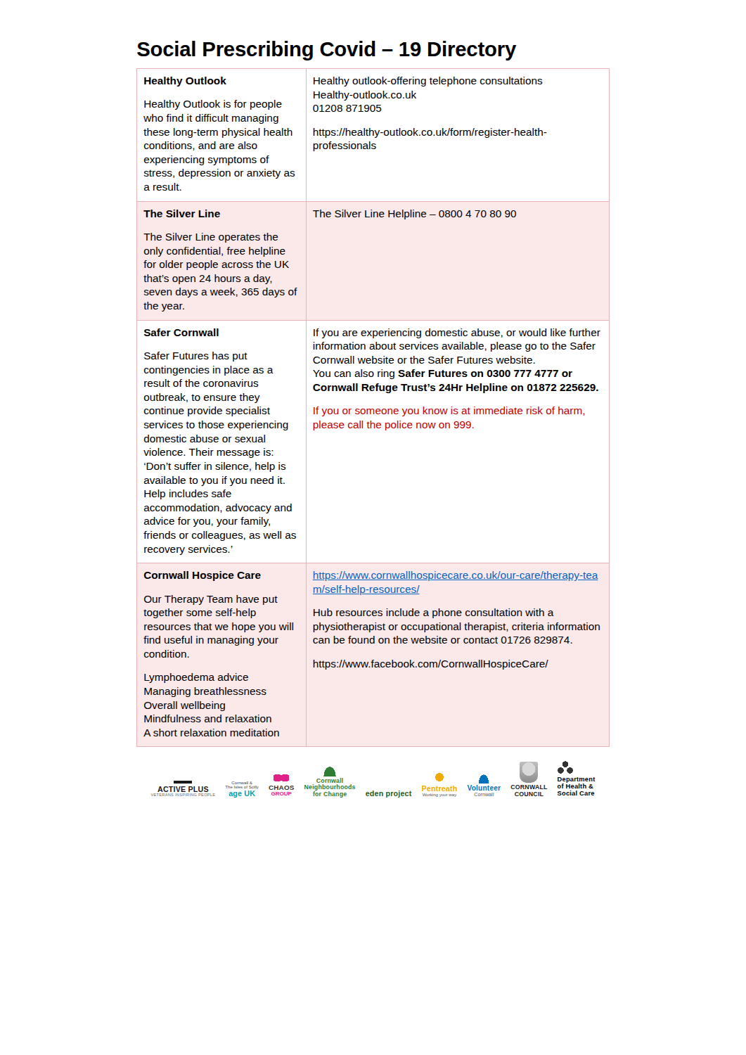Social Prescribing Covid – 19 Directory
| Healthy Outlook Healthy Outlook is for people who find it difficult managing these long-term physical health conditions, and are also experiencing symptoms of stress, depression or anxiety as a result. | Healthy outlook-offering telephone consultations Healthy-outlook.co.uk 01208 871905 https://healthy-outlook.co.uk/form/register-health-professionals |
| The Silver Line The Silver Line operates the only confidential, free helpline for older people across the UK that’s open 24 hours a day, seven days a week, 365 days of the year. | The Silver Line Helpline – 0800 4 70 80 90 |
| Safer Cornwall Safer Futures has put contingencies in place as a result of the coronavirus outbreak, to ensure they continue provide specialist services to those experiencing domestic abuse or sexual violence. Their message is: ‘Don’t suffer in silence, help is available to you if you need it. Help includes safe accommodation, advocacy and advice for you, your family, friends or colleagues, as well as recovery services.’ | If you are experiencing domestic abuse, or would like further information about services available, please go to the Safer Cornwall website or the Safer Futures website. You can also ring Safer Futures on 0300 777 4777 or Cornwall Refuge Trust’s 24Hr Helpline on 01872 225629. If you or someone you know is at immediate risk of harm, please call the police now on 999. |
| Cornwall Hospice Care Our Therapy Team have put together some self-help resources that we hope you will find useful in managing your condition. Lymphoedema advice Managing breathlessness Overall wellbeing Mindfulness and relaxation A short relaxation meditation | https://www.cornwallhospicecare.co.uk/our-care/therapy-team/self-help-resources/ Hub resources include a phone consultation with a physiotherapist or occupational therapist, criteria information can be found on the website or contact 01726 829874. https://www.facebook.com/CornwallHospiceCare/ |
ACTIVE PLUS
VETERANS INSPIRING PEOPLE
Cornwall &
The Isles of Scilly
age UK
CHAOS
GROUP
Cornwall
Neighbourhoods
for Change
eden project
Pentreath
Working your way
Volunteer
Cornwall
CORNWALL
COUNCIL
Department
of Health &
Social Care